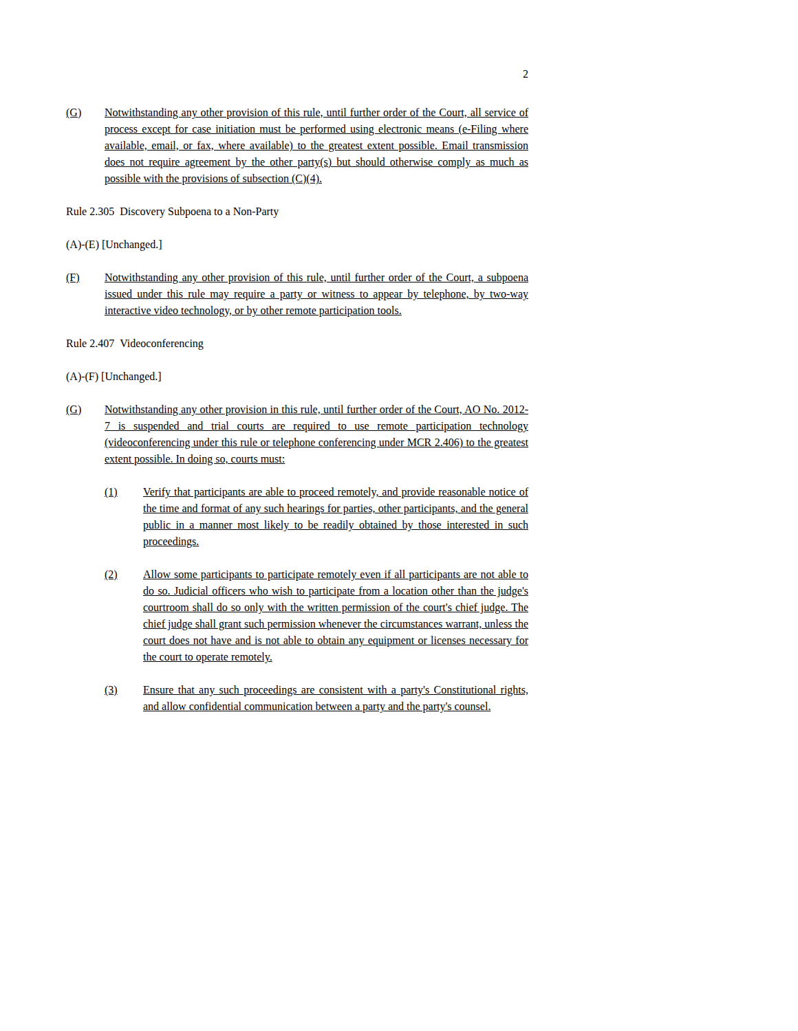2
(G)
Notwithstanding any other provision of this rule, until further order of the Court, all service of process except for case initiation must be performed using electronic means (e-Filing where available, email, or fax, where available) to the greatest extent possible. Email transmission does not require agreement by the other party(s) but should otherwise comply as much as possible with the provisions of subsection (C)(4).
Rule 2.305 Discovery Subpoena to a Non-Party
(A)-(E) [Unchanged.]
(F)
Notwithstanding any other provision of this rule, until further order of the Court, a subpoena issued under this rule may require a party or witness to appear by telephone, by two-way interactive video technology, or by other remote participation tools.
Rule 2.407 Videoconferencing
(A)-(F) [Unchanged.]
(G)
Notwithstanding any other provision in this rule, until further order of the Court, AO No. 2012-7 is suspended and trial courts are required to use remote participation technology (videoconferencing under this rule or telephone conferencing under MCR 2.406) to the greatest extent possible. In doing so, courts must:
(1)
Verify that participants are able to proceed remotely, and provide reasonable notice of the time and format of any such hearings for parties, other participants, and the general public in a manner most likely to be readily obtained by those interested in such proceedings.
(2)
Allow some participants to participate remotely even if all participants are not able to do so. Judicial officers who wish to participate from a location other than the judge's courtroom shall do so only with the written permission of the court's chief judge. The chief judge shall grant such permission whenever the circumstances warrant, unless the court does not have and is not able to obtain any equipment or licenses necessary for the court to operate remotely.
(3)
Ensure that any such proceedings are consistent with a party's Constitutional rights, and allow confidential communication between a party and the party's counsel.